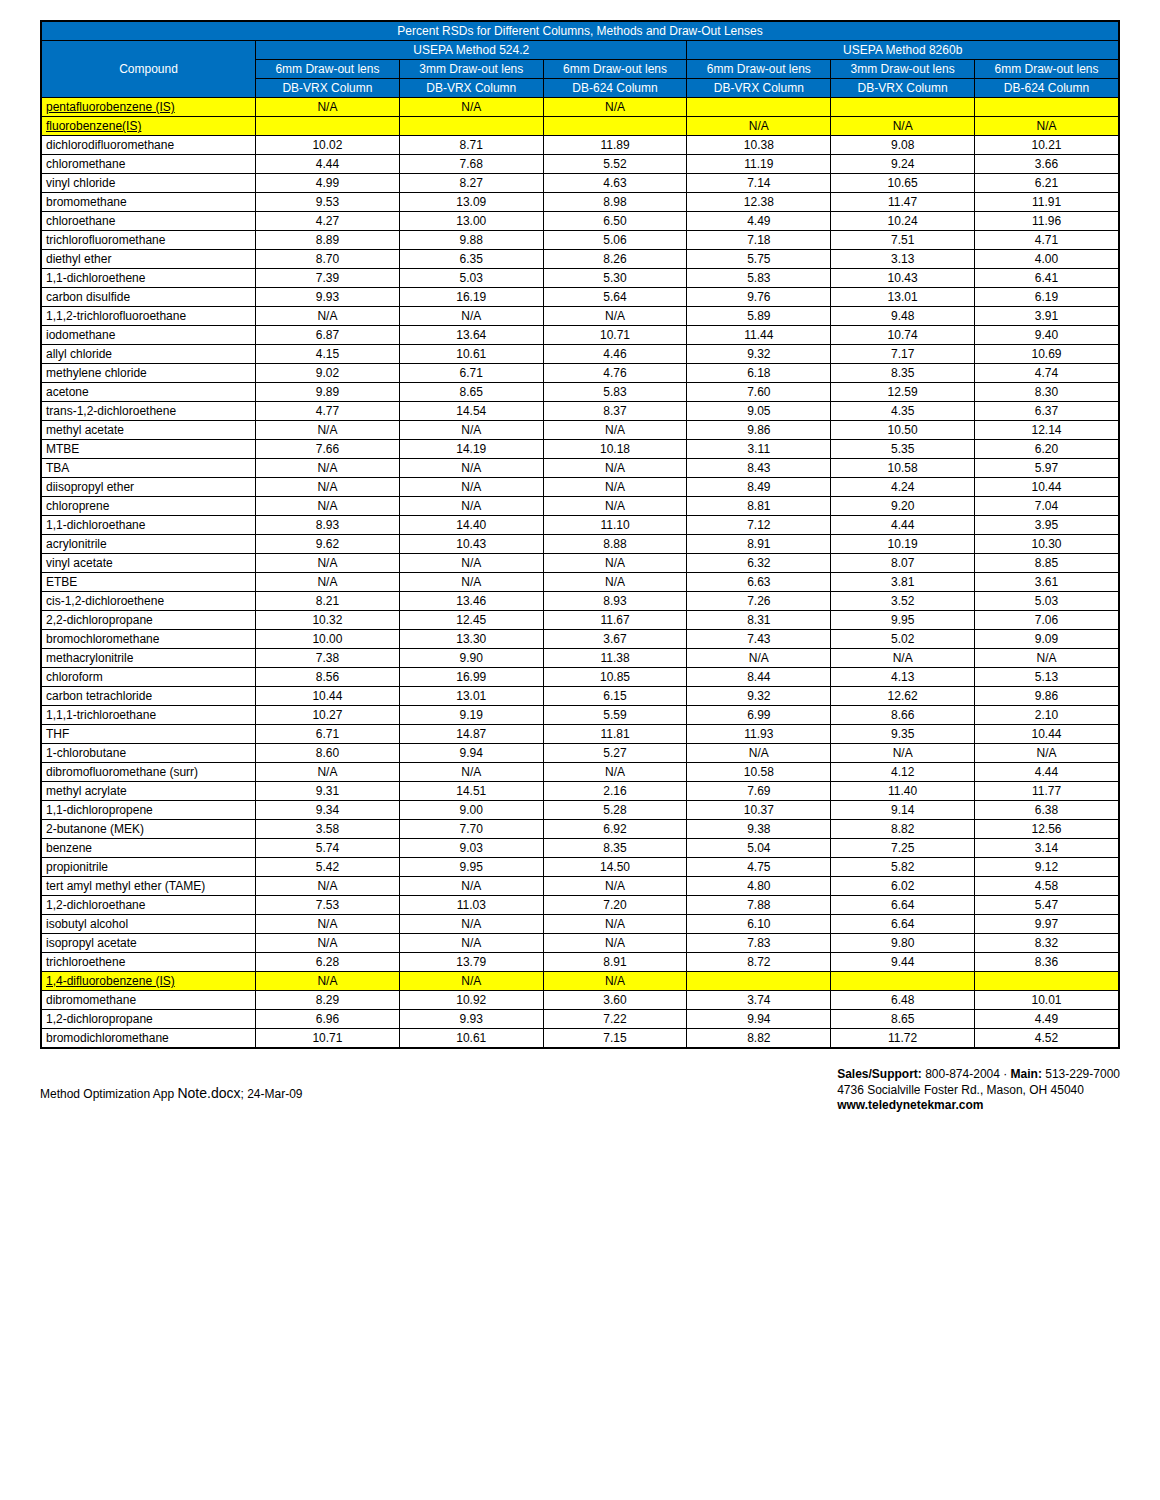| Percent RSDs for Different Columns, Methods and Draw-Out Lenses |
| --- |
| Compound | USEPA Method 524.2 | USEPA Method 8260b |
| 6mm Draw-out lens | 3mm Draw-out lens | 6mm Draw-out lens | 6mm Draw-out lens | 3mm Draw-out lens | 6mm Draw-out lens |
| DB-VRX Column | DB-VRX Column | DB-624 Column | DB-VRX Column | DB-VRX Column | DB-624 Column |
| pentafluorobenzene (IS) | N/A | N/A | N/A | | | |
| fluorobenzene(IS) | | | | N/A | N/A | N/A |
| dichlorodifluoromethane | 10.02 | 8.71 | 11.89 | 10.38 | 9.08 | 10.21 |
| chloromethane | 4.44 | 7.68 | 5.52 | 11.19 | 9.24 | 3.66 |
| vinyl chloride | 4.99 | 8.27 | 4.63 | 7.14 | 10.65 | 6.21 |
| bromomethane | 9.53 | 13.09 | 8.98 | 12.38 | 11.47 | 11.91 |
| chloroethane | 4.27 | 13.00 | 6.50 | 4.49 | 10.24 | 11.96 |
| trichlorofluoromethane | 8.89 | 9.88 | 5.06 | 7.18 | 7.51 | 4.71 |
| diethyl ether | 8.70 | 6.35 | 8.26 | 5.75 | 3.13 | 4.00 |
| 1,1-dichloroethene | 7.39 | 5.03 | 5.30 | 5.83 | 10.43 | 6.41 |
| carbon disulfide | 9.93 | 16.19 | 5.64 | 9.76 | 13.01 | 6.19 |
| 1,1,2-trichlorofluoroethane | N/A | N/A | N/A | 5.89 | 9.48 | 3.91 |
| iodomethane | 6.87 | 13.64 | 10.71 | 11.44 | 10.74 | 9.40 |
| allyl chloride | 4.15 | 10.61 | 4.46 | 9.32 | 7.17 | 10.69 |
| methylene chloride | 9.02 | 6.71 | 4.76 | 6.18 | 8.35 | 4.74 |
| acetone | 9.89 | 8.65 | 5.83 | 7.60 | 12.59 | 8.30 |
| trans-1,2-dichloroethene | 4.77 | 14.54 | 8.37 | 9.05 | 4.35 | 6.37 |
| methyl acetate | N/A | N/A | N/A | 9.86 | 10.50 | 12.14 |
| MTBE | 7.66 | 14.19 | 10.18 | 3.11 | 5.35 | 6.20 |
| TBA | N/A | N/A | N/A | 8.43 | 10.58 | 5.97 |
| diisopropyl ether | N/A | N/A | N/A | 8.49 | 4.24 | 10.44 |
| chloroprene | N/A | N/A | N/A | 8.81 | 9.20 | 7.04 |
| 1,1-dichloroethane | 8.93 | 14.40 | 11.10 | 7.12 | 4.44 | 3.95 |
| acrylonitrile | 9.62 | 10.43 | 8.88 | 8.91 | 10.19 | 10.30 |
| vinyl acetate | N/A | N/A | N/A | 6.32 | 8.07 | 8.85 |
| ETBE | N/A | N/A | N/A | 6.63 | 3.81 | 3.61 |
| cis-1,2-dichloroethene | 8.21 | 13.46 | 8.93 | 7.26 | 3.52 | 5.03 |
| 2,2-dichloropropane | 10.32 | 12.45 | 11.67 | 8.31 | 9.95 | 7.06 |
| bromochloromethane | 10.00 | 13.30 | 3.67 | 7.43 | 5.02 | 9.09 |
| methacrylonitrile | 7.38 | 9.90 | 11.38 | N/A | N/A | N/A |
| chloroform | 8.56 | 16.99 | 10.85 | 8.44 | 4.13 | 5.13 |
| carbon tetrachloride | 10.44 | 13.01 | 6.15 | 9.32 | 12.62 | 9.86 |
| 1,1,1-trichloroethane | 10.27 | 9.19 | 5.59 | 6.99 | 8.66 | 2.10 |
| THF | 6.71 | 14.87 | 11.81 | 11.93 | 9.35 | 10.44 |
| 1-chlorobutane | 8.60 | 9.94 | 5.27 | N/A | N/A | N/A |
| dibromofluoromethane (surr) | N/A | N/A | N/A | 10.58 | 4.12 | 4.44 |
| methyl acrylate | 9.31 | 14.51 | 2.16 | 7.69 | 11.40 | 11.77 |
| 1,1-dichloropropene | 9.34 | 9.00 | 5.28 | 10.37 | 9.14 | 6.38 |
| 2-butanone (MEK) | 3.58 | 7.70 | 6.92 | 9.38 | 8.82 | 12.56 |
| benzene | 5.74 | 9.03 | 8.35 | 5.04 | 7.25 | 3.14 |
| propionitrile | 5.42 | 9.95 | 14.50 | 4.75 | 5.82 | 9.12 |
| tert amyl methyl ether (TAME) | N/A | N/A | N/A | 4.80 | 6.02 | 4.58 |
| 1,2-dichloroethane | 7.53 | 11.03 | 7.20 | 7.88 | 6.64 | 5.47 |
| isobutyl alcohol | N/A | N/A | N/A | 6.10 | 6.64 | 9.97 |
| isopropyl acetate | N/A | N/A | N/A | 7.83 | 9.80 | 8.32 |
| trichloroethene | 6.28 | 13.79 | 8.91 | 8.72 | 9.44 | 8.36 |
| 1,4-difluorobenzene (IS) | N/A | N/A | N/A | | | |
| dibromomethane | 8.29 | 10.92 | 3.60 | 3.74 | 6.48 | 10.01 |
| 1,2-dichloropropane | 6.96 | 9.93 | 7.22 | 9.94 | 8.65 | 4.49 |
| bromodichloromethane | 10.71 | 10.61 | 7.15 | 8.82 | 11.72 | 4.52 |
Method Optimization App Note.docx; 24-Mar-09
Sales/Support: 800-874-2004 · Main: 513-229-7000
4736 Socialville Foster Rd., Mason, OH 45040
www.teledynetekmar.com